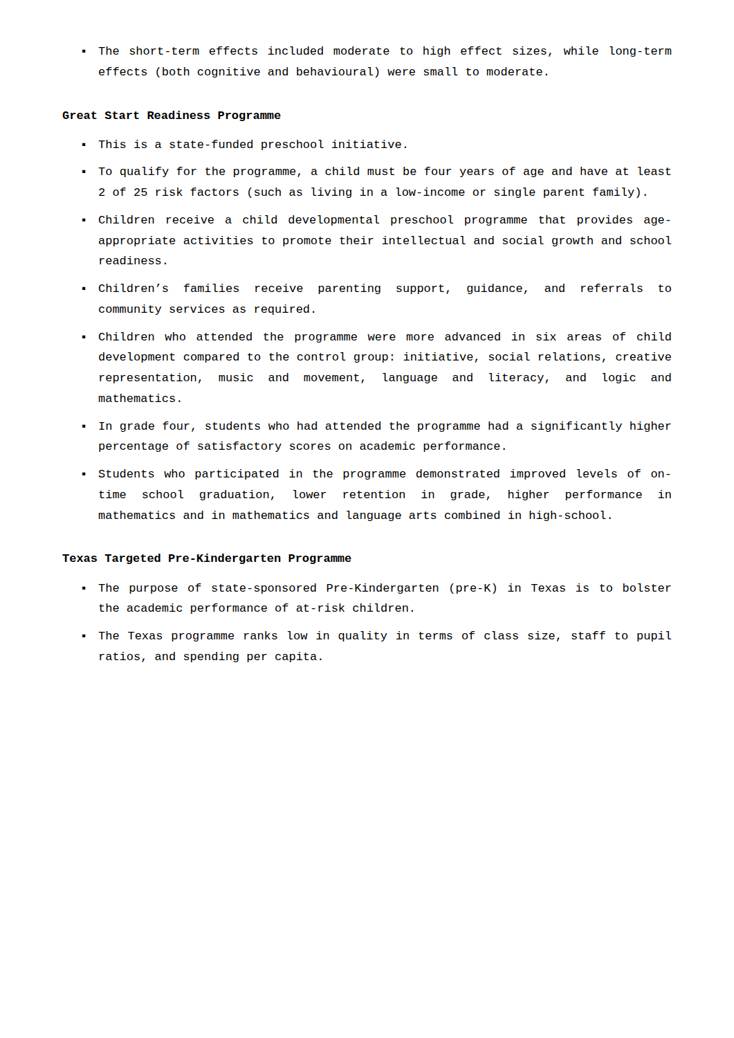The short-term effects included moderate to high effect sizes, while long-term effects (both cognitive and behavioural) were small to moderate.
Great Start Readiness Programme
This is a state-funded preschool initiative.
To qualify for the programme, a child must be four years of age and have at least 2 of 25 risk factors (such as living in a low-income or single parent family).
Children receive a child developmental preschool programme that provides age-appropriate activities to promote their intellectual and social growth and school readiness.
Children’s families receive parenting support, guidance, and referrals to community services as required.
Children who attended the programme were more advanced in six areas of child development compared to the control group: initiative, social relations, creative representation, music and movement, language and literacy, and logic and mathematics.
In grade four, students who had attended the programme had a significantly higher percentage of satisfactory scores on academic performance.
Students who participated in the programme demonstrated improved levels of on-time school graduation, lower retention in grade, higher performance in mathematics and in mathematics and language arts combined in high-school.
Texas Targeted Pre-Kindergarten Programme
The purpose of state-sponsored Pre-Kindergarten (pre-K) in Texas is to bolster the academic performance of at-risk children.
The Texas programme ranks low in quality in terms of class size, staff to pupil ratios, and spending per capita.